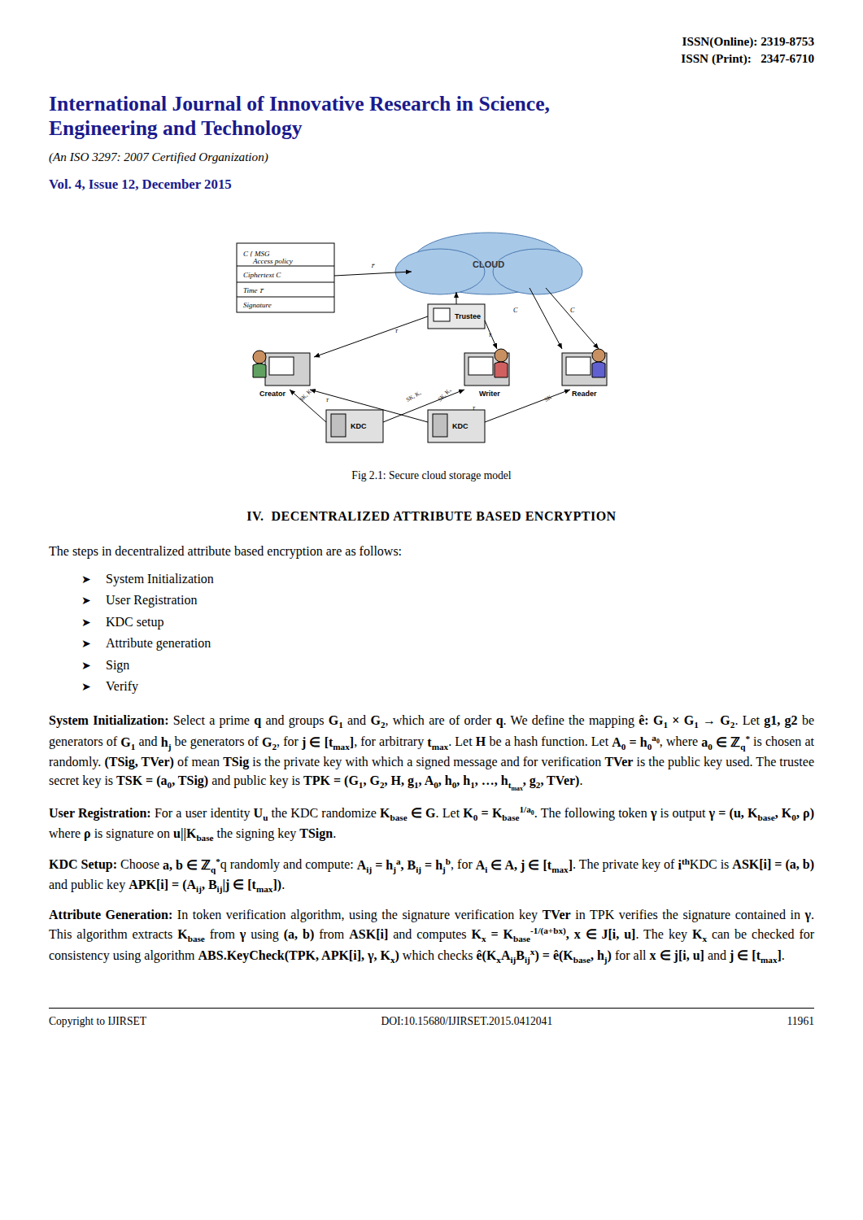ISSN(Online): 2319-8753
ISSN (Print): 2347-6710
International Journal of Innovative Research in Science,
Engineering and Technology
(An ISO 3297: 2007 Certified Organization)
Vol. 4, Issue 12, December 2015
CLOUD C { MSG Access policy Ciphertext C Time 𝜏 Signature Trustee Creator Writer Reader KDC KDC 𝜏 C C SK, Kₓ SK, Kₓ SK, Kₓ SK 𝜏 𝜏 𝜏 𝜏
Fig 2.1: Secure cloud storage model
IV. DECENTRALIZED ATTRIBUTE BASED ENCRYPTION
The steps in decentralized attribute based encryption are as follows:
System Initialization
User Registration
KDC setup
Attribute generation
Sign
Verify
System Initialization: Select a prime q and groups G1 and G2, which are of order q. We define the mapping ê: G1 × G1 → G2. Let g1, g2 be generators of G1 and hj be generators of G2, for j ∈ [tmax], for arbitrary tmax. Let H be a hash function. Let A0 = h0a0, where a0 ∈ ℤq* is chosen at randomly. (TSig, TVer) of mean TSig is the private key with which a signed message and for verification TVer is the public key used. The trustee secret key is TSK = (a0, TSig) and public key is TPK = (G1, G2, H, g1, A0, h0, h1, …, htmax, g2, TVer).
User Registration: For a user identity Uu the KDC randomize Kbase ∈ G. Let K0 = Kbase1/a0. The following token γ is output γ = (u, Kbase, K0, ρ) where ρ is signature on u||Kbase the signing key TSign.
KDC Setup: Choose a, b ∈ ℤq*q randomly and compute: Aij = hja, Bij = hjb, for Ai ∈ A, j ∈ [tmax]. The private key of ith KDC is ASK[i] = (a, b) and public key APK[i] = (Aij, Bij|j ∈ [tmax]).
Attribute Generation: In token verification algorithm, using the signature verification key TVer in TPK verifies the signature contained in γ. This algorithm extracts Kbase from γ using (a, b) from ASK[i] and computes Kx = Kbase-1/(a+bx), x ∈ J[i, u]. The key Kx can be checked for consistency using algorithm ABS.KeyCheck(TPK, APK[i], γ, Kx) which checks ê(KxAijBijx) = ê(Kbase, hj) for all x ∈ j[i, u] and j ∈ [tmax].
Copyright to IJIRSET
DOI:10.15680/IJIRSET.2015.0412041
11961